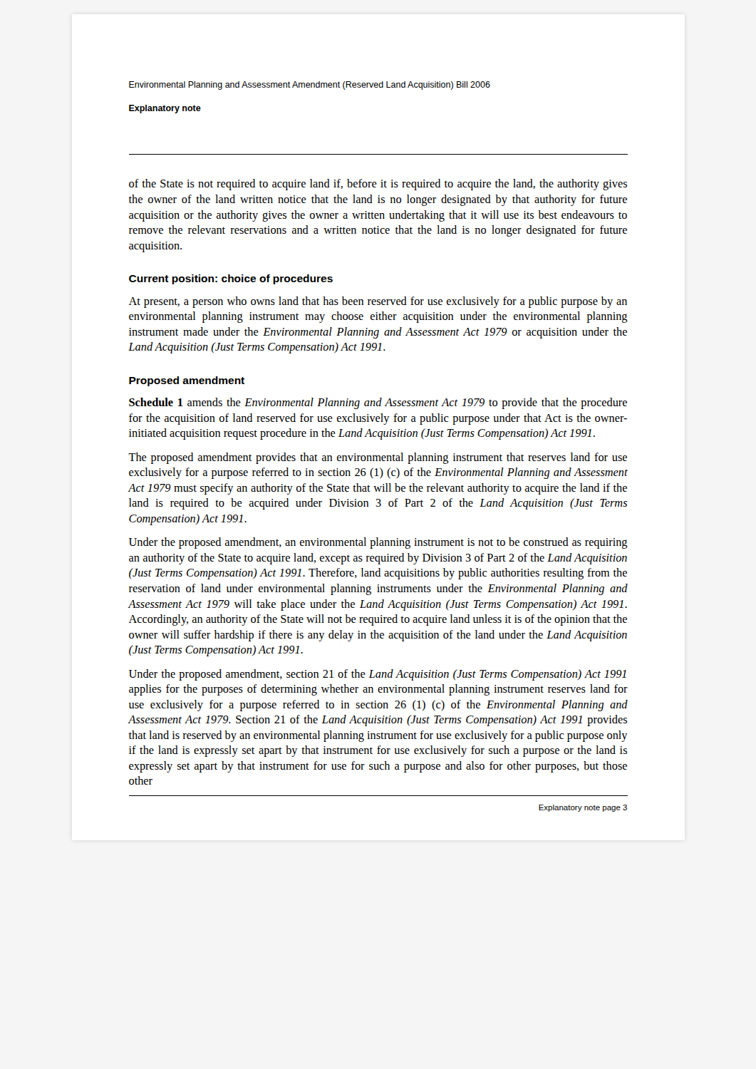Environmental Planning and Assessment Amendment (Reserved Land Acquisition) Bill 2006
Explanatory note
of the State is not required to acquire land if, before it is required to acquire the land, the authority gives the owner of the land written notice that the land is no longer designated by that authority for future acquisition or the authority gives the owner a written undertaking that it will use its best endeavours to remove the relevant reservations and a written notice that the land is no longer designated for future acquisition.
Current position: choice of procedures
At present, a person who owns land that has been reserved for use exclusively for a public purpose by an environmental planning instrument may choose either acquisition under the environmental planning instrument made under the Environmental Planning and Assessment Act 1979 or acquisition under the Land Acquisition (Just Terms Compensation) Act 1991.
Proposed amendment
Schedule 1 amends the Environmental Planning and Assessment Act 1979 to provide that the procedure for the acquisition of land reserved for use exclusively for a public purpose under that Act is the owner-initiated acquisition request procedure in the Land Acquisition (Just Terms Compensation) Act 1991.
The proposed amendment provides that an environmental planning instrument that reserves land for use exclusively for a purpose referred to in section 26 (1) (c) of the Environmental Planning and Assessment Act 1979 must specify an authority of the State that will be the relevant authority to acquire the land if the land is required to be acquired under Division 3 of Part 2 of the Land Acquisition (Just Terms Compensation) Act 1991.
Under the proposed amendment, an environmental planning instrument is not to be construed as requiring an authority of the State to acquire land, except as required by Division 3 of Part 2 of the Land Acquisition (Just Terms Compensation) Act 1991. Therefore, land acquisitions by public authorities resulting from the reservation of land under environmental planning instruments under the Environmental Planning and Assessment Act 1979 will take place under the Land Acquisition (Just Terms Compensation) Act 1991. Accordingly, an authority of the State will not be required to acquire land unless it is of the opinion that the owner will suffer hardship if there is any delay in the acquisition of the land under the Land Acquisition (Just Terms Compensation) Act 1991.
Under the proposed amendment, section 21 of the Land Acquisition (Just Terms Compensation) Act 1991 applies for the purposes of determining whether an environmental planning instrument reserves land for use exclusively for a purpose referred to in section 26 (1) (c) of the Environmental Planning and Assessment Act 1979. Section 21 of the Land Acquisition (Just Terms Compensation) Act 1991 provides that land is reserved by an environmental planning instrument for use exclusively for a public purpose only if the land is expressly set apart by that instrument for use exclusively for such a purpose or the land is expressly set apart by that instrument for use for such a purpose and also for other purposes, but those other
Explanatory note page 3